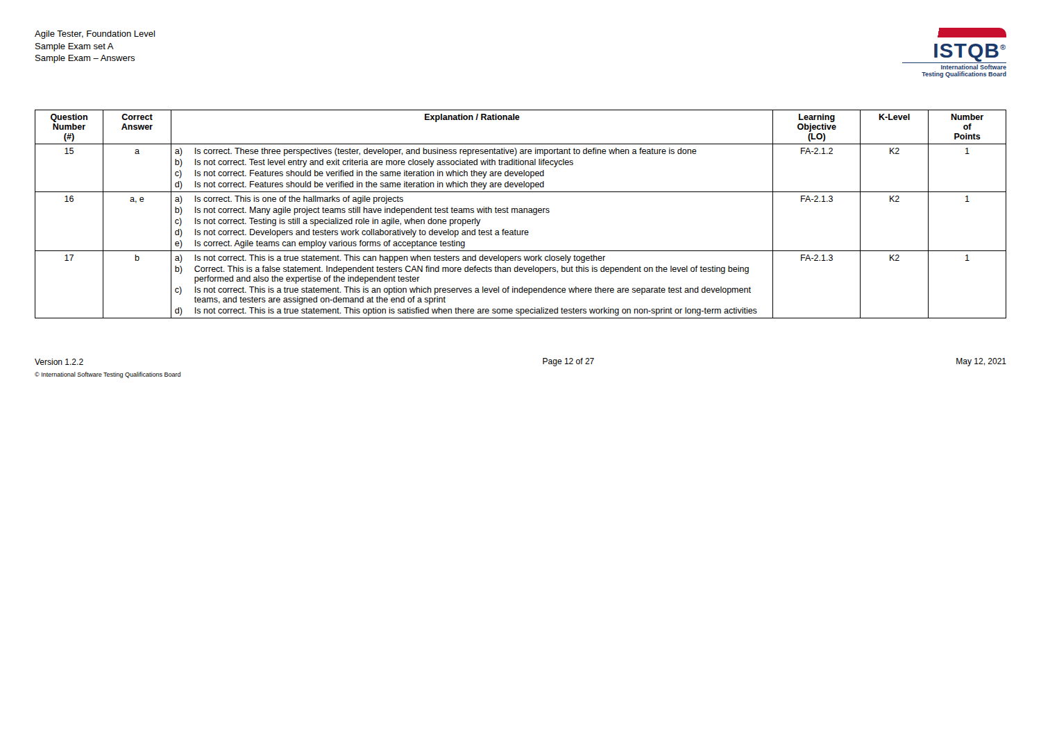Agile Tester, Foundation Level
Sample Exam set A
Sample Exam – Answers
ISTQB®
International Software
Testing Qualifications Board
| Question Number (#) | Correct Answer | Explanation / Rationale | Learning Objective (LO) | K-Level | Number of Points |
| --- | --- | --- | --- | --- | --- |
| 15 | a | a) Is correct. These three perspectives (tester, developer, and business representative) are important to define when a feature is done b) Is not correct. Test level entry and exit criteria are more closely associated with traditional lifecycles c) Is not correct. Features should be verified in the same iteration in which they are developed d) Is not correct. Features should be verified in the same iteration in which they are developed | FA-2.1.2 | K2 | 1 |
| 16 | a, e | a) Is correct. This is one of the hallmarks of agile projects b) Is not correct. Many agile project teams still have independent test teams with test managers c) Is not correct. Testing is still a specialized role in agile, when done properly d) Is not correct. Developers and testers work collaboratively to develop and test a feature e) Is correct. Agile teams can employ various forms of acceptance testing | FA-2.1.3 | K2 | 1 |
| 17 | b | a) Is not correct. This is a true statement. This can happen when testers and developers work closely together b) Correct. This is a false statement. Independent testers CAN find more defects than developers, but this is dependent on the level of testing being performed and also the expertise of the independent tester c) Is not correct. This is a true statement. This is an option which preserves a level of independence where there are separate test and development teams, and testers are assigned on-demand at the end of a sprint d) Is not correct. This is a true statement. This option is satisfied when there are some specialized testers working on non-sprint or long-term activities | FA-2.1.3 | K2 | 1 |
Version 1.2.2
© International Software Testing Qualifications Board
Page 12 of 27
May 12, 2021